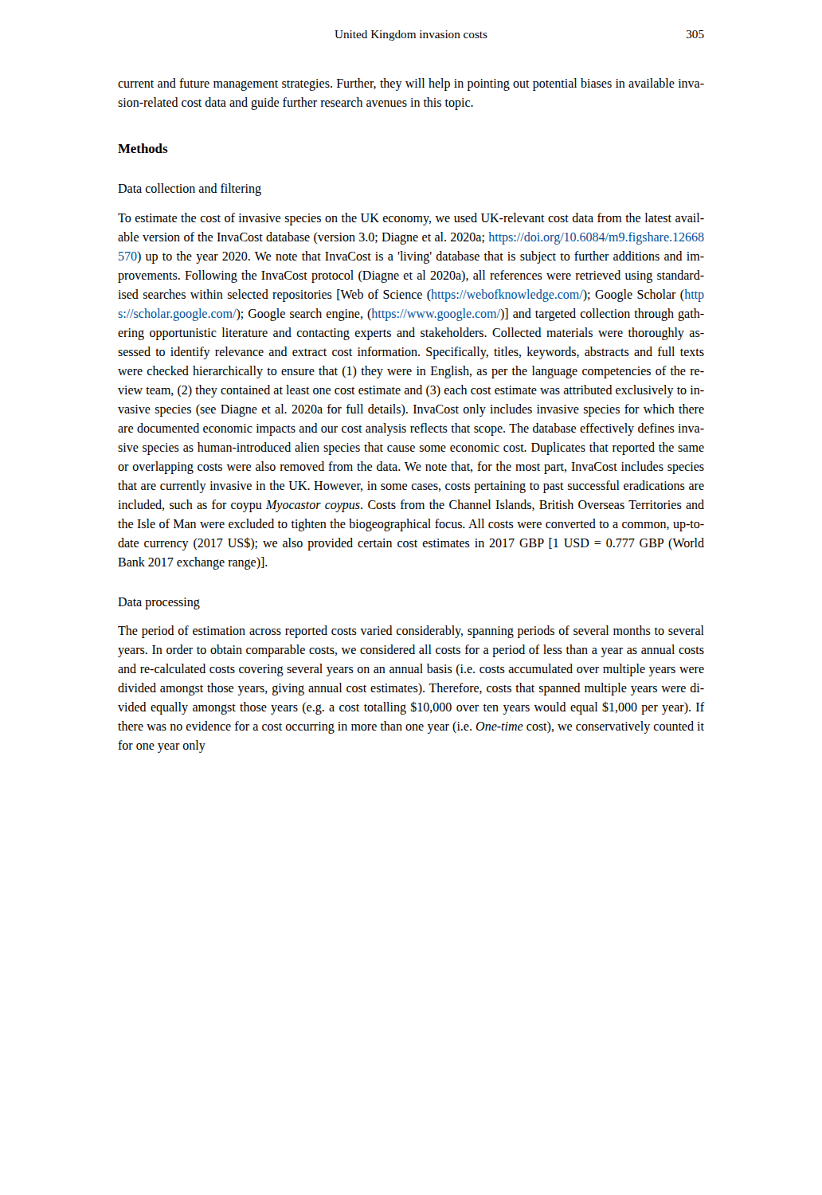United Kingdom invasion costs 305
current and future management strategies. Further, they will help in pointing out potential biases in available invasion-related cost data and guide further research avenues in this topic.
Methods
Data collection and filtering
To estimate the cost of invasive species on the UK economy, we used UK-relevant cost data from the latest available version of the InvaCost database (version 3.0; Diagne et al. 2020a; https://doi.org/10.6084/m9.figshare.12668570) up to the year 2020. We note that InvaCost is a 'living' database that is subject to further additions and improvements. Following the InvaCost protocol (Diagne et al 2020a), all references were retrieved using standardised searches within selected repositories [Web of Science (https://webofknowledge.com/); Google Scholar (https://scholar.google.com/); Google search engine, (https://www.google.com/)] and targeted collection through gathering opportunistic literature and contacting experts and stakeholders. Collected materials were thoroughly assessed to identify relevance and extract cost information. Specifically, titles, keywords, abstracts and full texts were checked hierarchically to ensure that (1) they were in English, as per the language competencies of the review team, (2) they contained at least one cost estimate and (3) each cost estimate was attributed exclusively to invasive species (see Diagne et al. 2020a for full details). InvaCost only includes invasive species for which there are documented economic impacts and our cost analysis reflects that scope. The database effectively defines invasive species as human-introduced alien species that cause some economic cost. Duplicates that reported the same or overlapping costs were also removed from the data. We note that, for the most part, InvaCost includes species that are currently invasive in the UK. However, in some cases, costs pertaining to past successful eradications are included, such as for coypu Myocastor coypus. Costs from the Channel Islands, British Overseas Territories and the Isle of Man were excluded to tighten the biogeographical focus. All costs were converted to a common, up-to-date currency (2017 US$); we also provided certain cost estimates in 2017 GBP [1 USD = 0.777 GBP (World Bank 2017 exchange range)].
Data processing
The period of estimation across reported costs varied considerably, spanning periods of several months to several years. In order to obtain comparable costs, we considered all costs for a period of less than a year as annual costs and re-calculated costs covering several years on an annual basis (i.e. costs accumulated over multiple years were divided amongst those years, giving annual cost estimates). Therefore, costs that spanned multiple years were divided equally amongst those years (e.g. a cost totalling $10,000 over ten years would equal $1,000 per year). If there was no evidence for a cost occurring in more than one year (i.e. One-time cost), we conservatively counted it for one year only